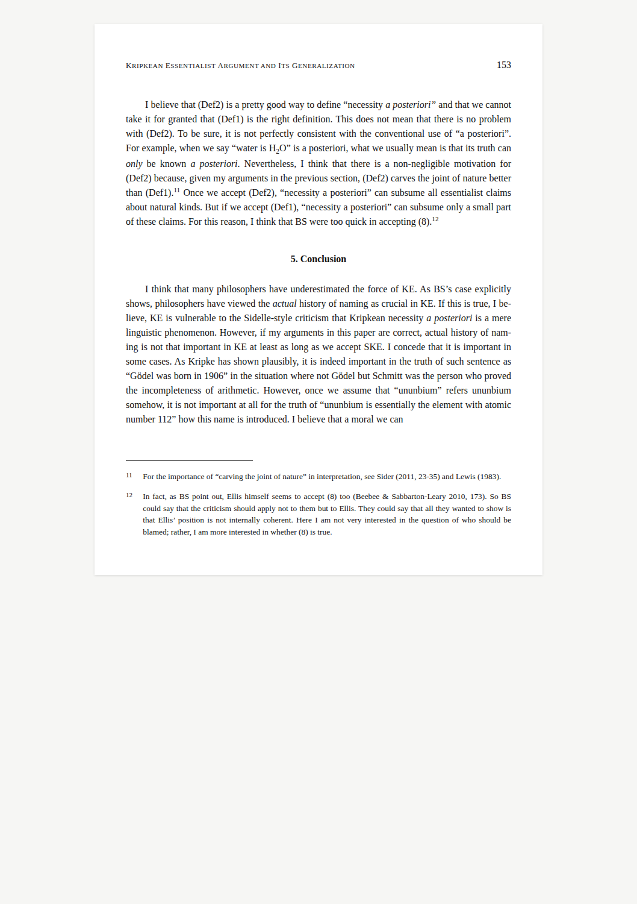KRIPKEAN ESSENTIALIST ARGUMENT AND ITS GENERALIZATION 153
I believe that (Def2) is a pretty good way to define “necessity a posteriori” and that we cannot take it for granted that (Def1) is the right definition. This does not mean that there is no problem with (Def2). To be sure, it is not perfectly consistent with the conventional use of “a posteriori”. For example, when we say “water is H2O” is a posteriori, what we usually mean is that its truth can only be known a posteriori. Nevertheless, I think that there is a non-negligible motivation for (Def2) because, given my arguments in the previous section, (Def2) carves the joint of nature better than (Def1).11 Once we accept (Def2), “necessity a posteriori” can subsume all essentialist claims about natural kinds. But if we accept (Def1), “necessity a posteriori” can subsume only a small part of these claims. For this reason, I think that BS were too quick in accepting (8).12
5. Conclusion
I think that many philosophers have underestimated the force of KE. As BS’s case explicitly shows, philosophers have viewed the actual history of naming as crucial in KE. If this is true, I believe, KE is vulnerable to the Sidelle-style criticism that Kripkean necessity a posteriori is a mere linguistic phenomenon. However, if my arguments in this paper are correct, actual history of naming is not that important in KE at least as long as we accept SKE. I concede that it is important in some cases. As Kripke has shown plausibly, it is indeed important in the truth of such sentence as “Gödel was born in 1906” in the situation where not Gödel but Schmitt was the person who proved the incompleteness of arithmetic. However, once we assume that “ununbium” refers ununbium somehow, it is not important at all for the truth of “ununbium is essentially the element with atomic number 112” how this name is introduced. I believe that a moral we can
11 For the importance of “carving the joint of nature” in interpretation, see Sider (2011, 23-35) and Lewis (1983).
12 In fact, as BS point out, Ellis himself seems to accept (8) too (Beebee & Sabbarton-Leary 2010, 173). So BS could say that the criticism should apply not to them but to Ellis. They could say that all they wanted to show is that Ellis’ position is not internally coherent. Here I am not very interested in the question of who should be blamed; rather, I am more interested in whether (8) is true.